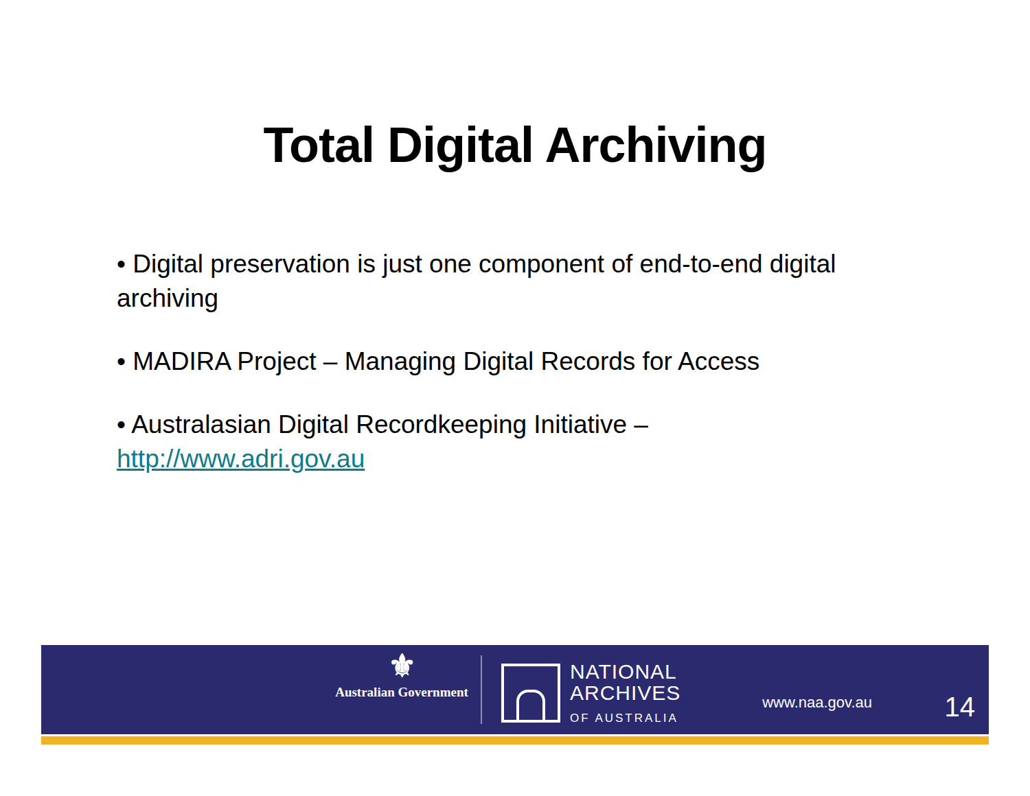Total Digital Archiving
• Digital preservation is just one component of end-to-end digital archiving
• MADIRA Project – Managing Digital Records for Access
• Australasian Digital Recordkeeping Initiative – http://www.adri.gov.au
⚜ Australian Government
NATIONAL
ARCHIVES
OF AUSTRALIA
www.naa.gov.au
14